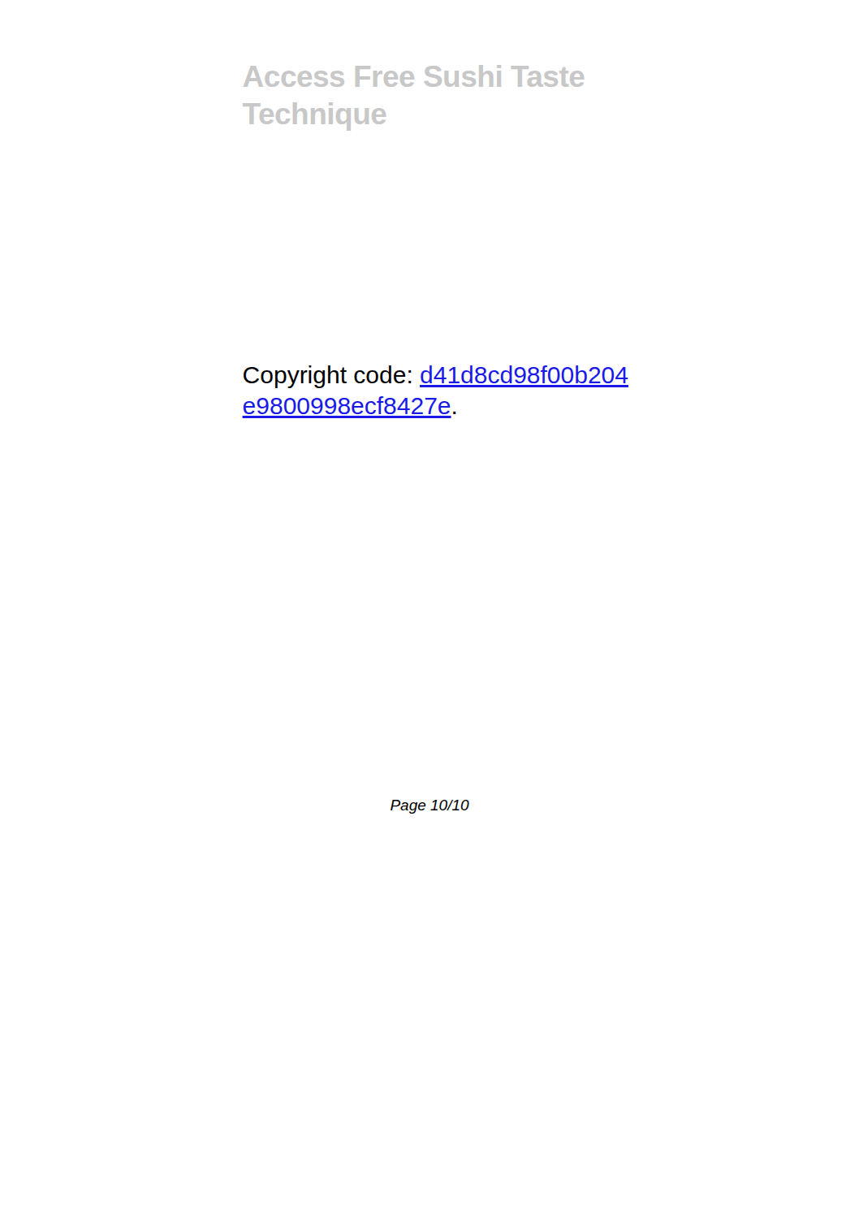Access Free Sushi Taste Technique
Copyright code: d41d8cd98f00b204e9800998ecf8427e.
Page 10/10